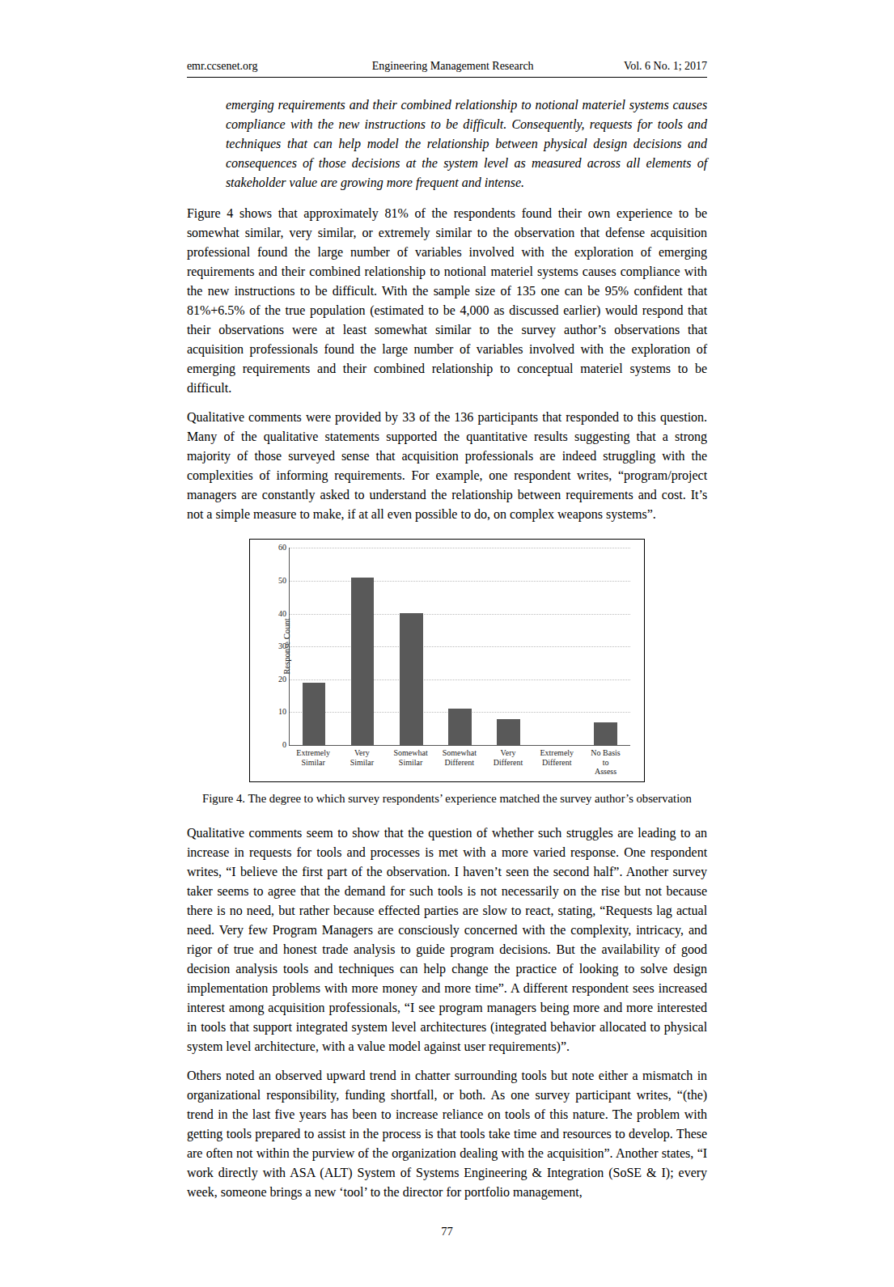emr.ccsenet.org
Engineering Management Research
Vol. 6 No. 1; 2017
emerging requirements and their combined relationship to notional materiel systems causes compliance with the new instructions to be difficult. Consequently, requests for tools and techniques that can help model the relationship between physical design decisions and consequences of those decisions at the system level as measured across all elements of stakeholder value are growing more frequent and intense.
Figure 4 shows that approximately 81% of the respondents found their own experience to be somewhat similar, very similar, or extremely similar to the observation that defense acquisition professional found the large number of variables involved with the exploration of emerging requirements and their combined relationship to notional materiel systems causes compliance with the new instructions to be difficult. With the sample size of 135 one can be 95% confident that 81%+6.5% of the true population (estimated to be 4,000 as discussed earlier) would respond that their observations were at least somewhat similar to the survey author’s observations that acquisition professionals found the large number of variables involved with the exploration of emerging requirements and their combined relationship to conceptual materiel systems to be difficult.
Qualitative comments were provided by 33 of the 136 participants that responded to this question. Many of the qualitative statements supported the quantitative results suggesting that a strong majority of those surveyed sense that acquisition professionals are indeed struggling with the complexities of informing requirements. For example, one respondent writes, “program/project managers are constantly asked to understand the relationship between requirements and cost. It’s not a simple measure to make, if at all even possible to do, on complex weapons systems”.
Response Count
60 50 40 30 20 10 0
Extremely
Similar
Very Similar
Somewhat
Similar
Somewhat
Different
Very
Different
Extremely
Different
No Basis to
Assess
Figure 4. The degree to which survey respondents’ experience matched the survey author’s observation
Qualitative comments seem to show that the question of whether such struggles are leading to an increase in requests for tools and processes is met with a more varied response. One respondent writes, “I believe the first part of the observation. I haven’t seen the second half”. Another survey taker seems to agree that the demand for such tools is not necessarily on the rise but not because there is no need, but rather because effected parties are slow to react, stating, “Requests lag actual need. Very few Program Managers are consciously concerned with the complexity, intricacy, and rigor of true and honest trade analysis to guide program decisions. But the availability of good decision analysis tools and techniques can help change the practice of looking to solve design implementation problems with more money and more time”. A different respondent sees increased interest among acquisition professionals, “I see program managers being more and more interested in tools that support integrated system level architectures (integrated behavior allocated to physical system level architecture, with a value model against user requirements)”.
Others noted an observed upward trend in chatter surrounding tools but note either a mismatch in organizational responsibility, funding shortfall, or both. As one survey participant writes, “(the) trend in the last five years has been to increase reliance on tools of this nature. The problem with getting tools prepared to assist in the process is that tools take time and resources to develop. These are often not within the purview of the organization dealing with the acquisition”. Another states, “I work directly with ASA (ALT) System of Systems Engineering & Integration (SoSE & I); every week, someone brings a new ‘tool’ to the director for portfolio management,
77